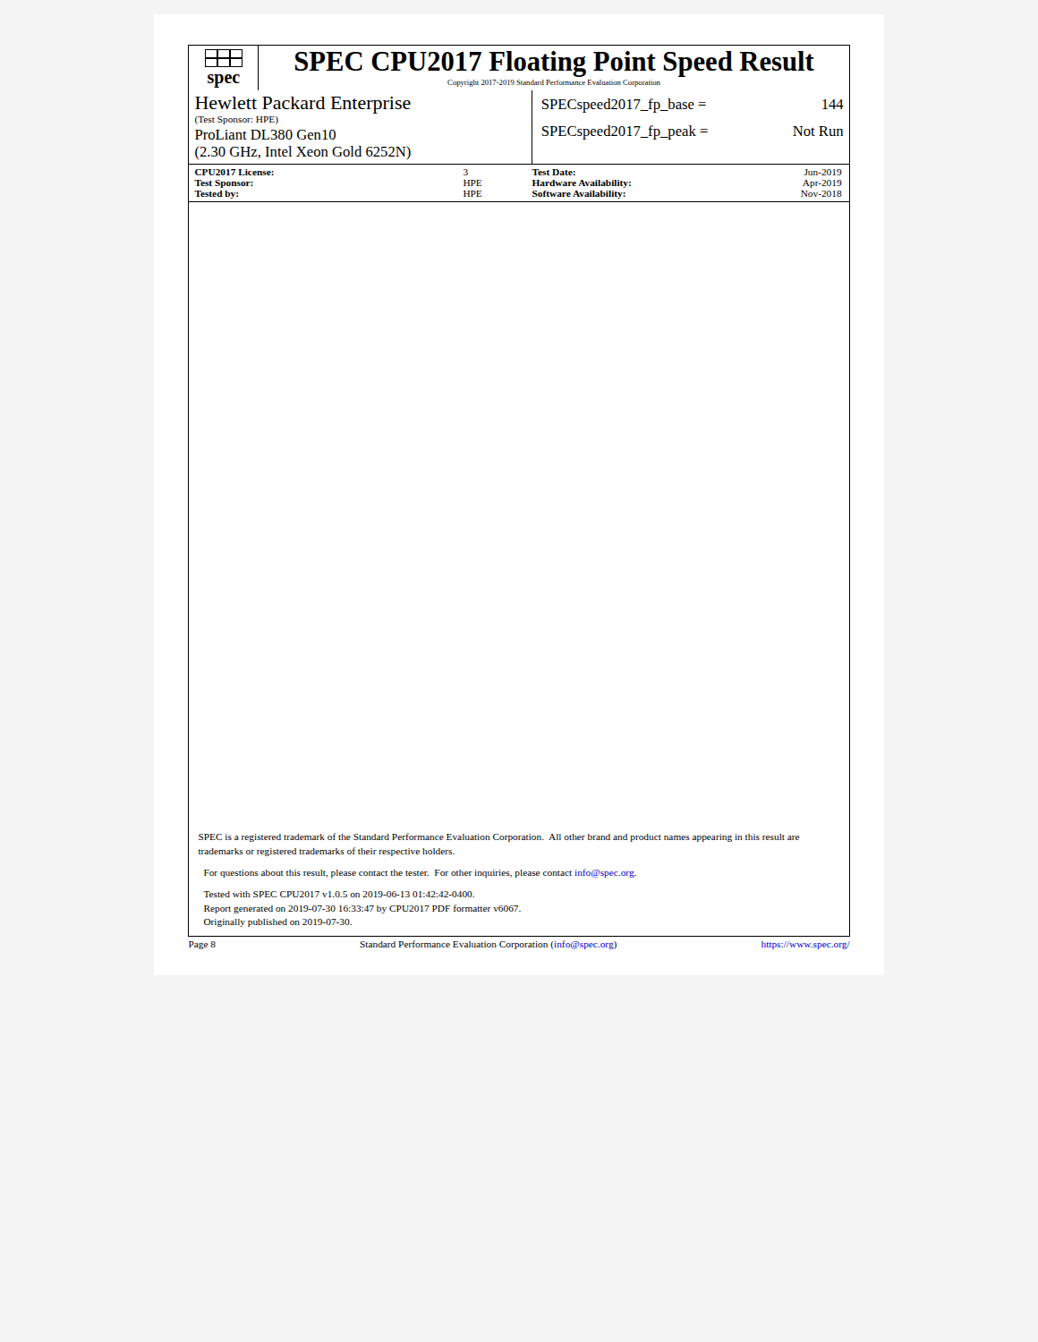spec
SPEC CPU2017 Floating Point Speed Result
Copyright 2017-2019 Standard Performance Evaluation Corporation
Hewlett Packard Enterprise
(Test Sponsor: HPE)
ProLiant DL380 Gen10
(2.30 GHz, Intel Xeon Gold 6252N)
SPECspeed2017_fp_base = 144
SPECspeed2017_fp_peak = Not Run
| CPU2017 License: | 3 |
| Test Sponsor: | HPE |
| Tested by: | HPE |
| Test Date: | Jun-2019 |
| Hardware Availability: | Apr-2019 |
| Software Availability: | Nov-2018 |
SPEC is a registered trademark of the Standard Performance Evaluation Corporation. All other brand and product names appearing in this result are trademarks or registered trademarks of their respective holders.
For questions about this result, please contact the tester. For other inquiries, please contact info@spec.org.
Tested with SPEC CPU2017 v1.0.5 on 2019-06-13 01:42:42-0400.
Report generated on 2019-07-30 16:33:47 by CPU2017 PDF formatter v6067.
Originally published on 2019-07-30.
Page 8
Standard Performance Evaluation Corporation (info@spec.org)
https://www.spec.org/